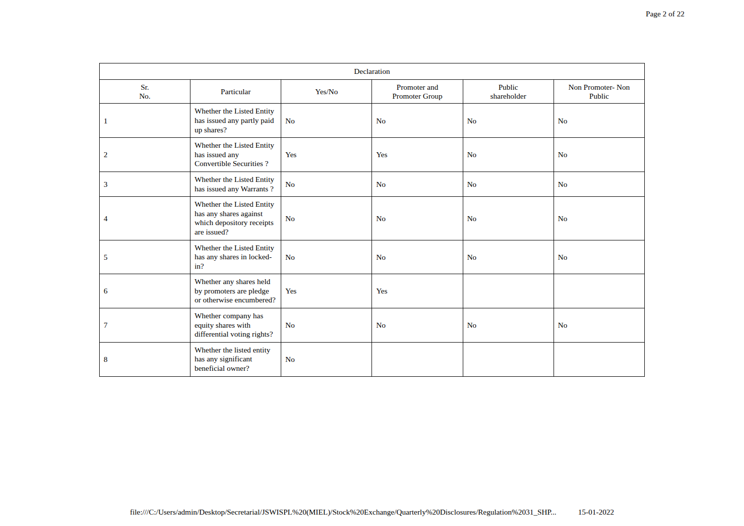Page 2 of 22
| Declaration |
| Sr. No. | Particular | Yes/No | Promoter and Promoter Group | Public shareholder | Non Promoter- Non Public |
| 1 | Whether the Listed Entity has issued any partly paid up shares? | No | No | No | No |
| 2 | Whether the Listed Entity has issued any Convertible Securities ? | Yes | Yes | No | No |
| 3 | Whether the Listed Entity has issued any Warrants ? | No | No | No | No |
| 4 | Whether the Listed Entity has any shares against which depository receipts are issued? | No | No | No | No |
| 5 | Whether the Listed Entity has any shares in locked-in? | No | No | No | No |
| 6 | Whether any shares held by promoters are pledge or otherwise encumbered? | Yes | Yes | | |
| 7 | Whether company has equity shares with differential voting rights? | No | No | No | No |
| 8 | Whether the listed entity has any significant beneficial owner? | No | | | |
file:///C:/Users/admin/Desktop/Secretarial/JSWISPL%20(MIEL)/Stock%20Exchange/Quarterly%20Disclosures/Regulation%2031_SHP... 15-01-2022